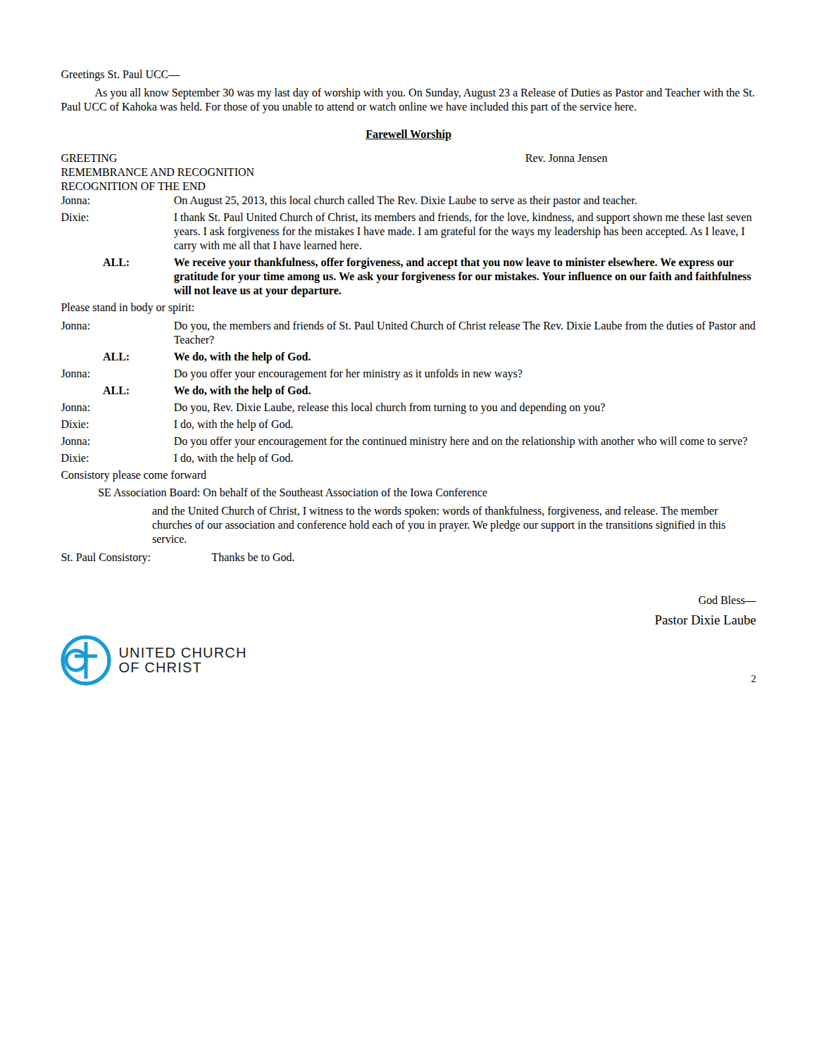Greetings St. Paul UCC—
As you all know September 30 was my last day of worship with you. On Sunday, August 23 a Release of Duties as Pastor and Teacher with the St. Paul UCC of Kahoka was held. For those of you unable to attend or watch online we have included this part of the service here.
Farewell Worship
GREETING Rev. Jonna Jensen
REMEMBRANCE AND RECOGNITION
RECOGNITION OF THE END
| Jonna: | On August 25, 2013, this local church called The Rev. Dixie Laube to serve as their pastor and teacher. |
| Dixie: | I thank St. Paul United Church of Christ, its members and friends, for the love, kindness, and support shown me these last seven years. I ask forgiveness for the mistakes I have made. I am grateful for the ways my leadership has been accepted. As I leave, I carry with me all that I have learned here. |
| ALL: | We receive your thankfulness, offer forgiveness, and accept that you now leave to minister elsewhere. We express our gratitude for your time among us. We ask your forgiveness for our mistakes. Your influence on our faith and faithfulness will not leave us at your departure. |
Please stand in body or spirit:
| Jonna: | Do you, the members and friends of St. Paul United Church of Christ release The Rev. Dixie Laube from the duties of Pastor and Teacher? |
| ALL: | We do, with the help of God. |
| Jonna: | Do you offer your encouragement for her ministry as it unfolds in new ways? |
| ALL: | We do, with the help of God. |
| Jonna: | Do you, Rev. Dixie Laube, release this local church from turning to you and depending on you? |
| Dixie: | I do, with the help of God. |
| Jonna: | Do you offer your encouragement for the continued ministry here and on the relationship with another who will come to serve? |
| Dixie: | I do, with the help of God. |
Consistory please come forward
SE Association Board: On behalf of the Southeast Association of the Iowa Conference
and the United Church of Christ, I witness to the words spoken: words of thankfulness, forgiveness, and release. The member churches of our association and conference hold each of you in prayer. We pledge our support in the transitions signified in this service.
St. Paul Consistory: Thanks be to God.
God Bless—
Pastor Dixie Laube
UNITED CHURCH
OF CHRIST
2